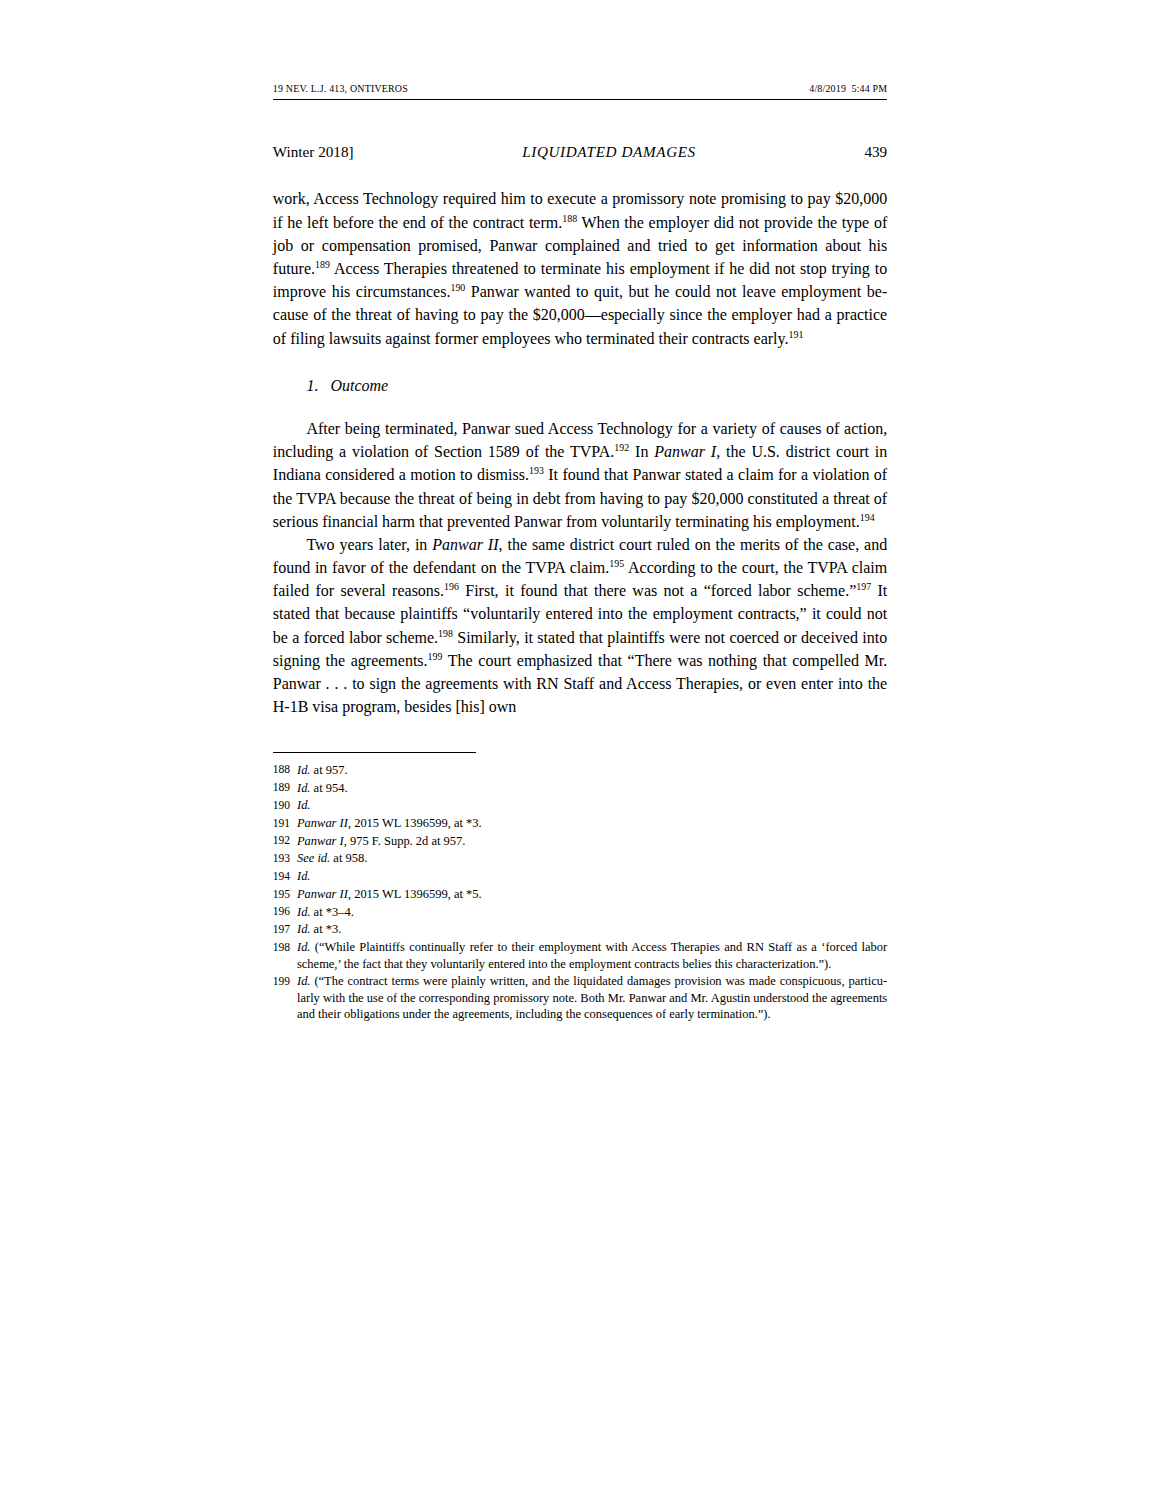19 Nev. L.J. 413, Ontiveros 4/8/2019 5:44 PM
Winter 2018] Liquidated Damages 439
work, Access Technology required him to execute a promissory note promising to pay $20,000 if he left before the end of the contract term.188 When the employer did not provide the type of job or compensation promised, Panwar complained and tried to get information about his future.189 Access Therapies threatened to terminate his employment if he did not stop trying to improve his circumstances.190 Panwar wanted to quit, but he could not leave employment because of the threat of having to pay the $20,000—especially since the employer had a practice of filing lawsuits against former employees who terminated their contracts early.191
1. Outcome
After being terminated, Panwar sued Access Technology for a variety of causes of action, including a violation of Section 1589 of the TVPA.192 In Panwar I, the U.S. district court in Indiana considered a motion to dismiss.193 It found that Panwar stated a claim for a violation of the TVPA because the threat of being in debt from having to pay $20,000 constituted a threat of serious financial harm that prevented Panwar from voluntarily terminating his employment.194
Two years later, in Panwar II, the same district court ruled on the merits of the case, and found in favor of the defendant on the TVPA claim.195 According to the court, the TVPA claim failed for several reasons.196 First, it found that there was not a “forced labor scheme.”197 It stated that because plaintiffs “voluntarily entered into the employment contracts,” it could not be a forced labor scheme.198 Similarly, it stated that plaintiffs were not coerced or deceived into signing the agreements.199 The court emphasized that “There was nothing that compelled Mr. Panwar . . . to sign the agreements with RN Staff and Access Therapies, or even enter into the H-1B visa program, besides [his] own
188 Id. at 957.
189 Id. at 954.
190 Id.
191 Panwar II, 2015 WL 1396599, at *3.
192 Panwar I, 975 F. Supp. 2d at 957.
193 See id. at 958.
194 Id.
195 Panwar II, 2015 WL 1396599, at *5.
196 Id. at *3–4.
197 Id. at *3.
198 Id. (“While Plaintiffs continually refer to their employment with Access Therapies and RN Staff as a ‘forced labor scheme,’ the fact that they voluntarily entered into the employment contracts belies this characterization.”).
199 Id. (“The contract terms were plainly written, and the liquidated damages provision was made conspicuous, particularly with the use of the corresponding promissory note. Both Mr. Panwar and Mr. Agustin understood the agreements and their obligations under the agreements, including the consequences of early termination.”).